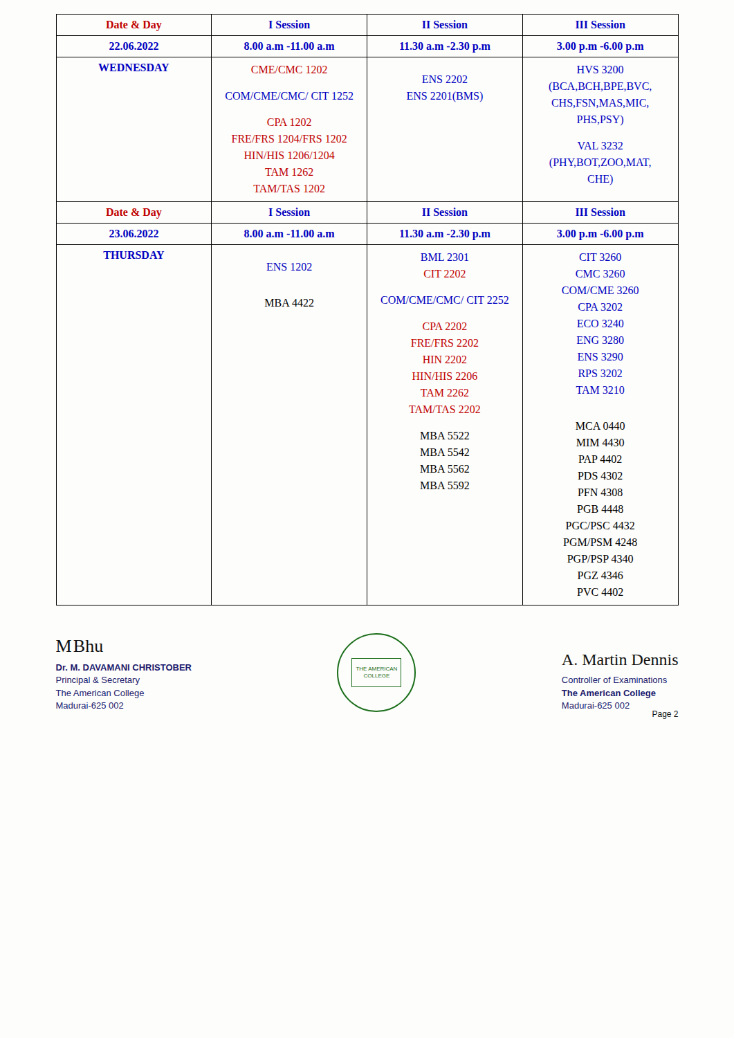| Date & Day | I Session | II Session | III Session |
| --- | --- | --- | --- |
| 22.06.2022 | 8.00 a.m -11.00 a.m | 11.30 a.m -2.30 p.m | 3.00 p.m -6.00 p.m |
| WEDNESDAY | CME/CMC 1202 COM/CME/CMC/ CIT 1252 CPA 1202 FRE/FRS 1204/FRS 1202 HIN/HIS 1206/1204 TAM 1262 TAM/TAS 1202 | ENS 2202 ENS 2201(BMS) | HVS 3200 (BCA,BCH,BPE,BVC, CHS,FSN,MAS,MIC, PHS,PSY) VAL 3232 (PHY,BOT,ZOO,MAT, CHE) |
| Date & Day | I Session | II Session | III Session |
| 23.06.2022 | 8.00 a.m -11.00 a.m | 11.30 a.m -2.30 p.m | 3.00 p.m -6.00 p.m |
| THURSDAY | ENS 1202 MBA 4422 | BML 2301 CIT 2202 COM/CME/CMC/ CIT 2252 CPA 2202 FRE/FRS 2202 HIN 2202 HIN/HIS 2206 TAM 2262 TAM/TAS 2202 MBA 5522 MBA 5542 MBA 5562 MBA 5592 | CIT 3260 CMC 3260 COM/CME 3260 CPA 3202 ECO 3240 ENG 3280 ENS 3290 RPS 3202 TAM 3210 MCA 0440 MIM 4430 PAP 4402 PDS 4302 PFN 4308 PGB 4448 PGC/PSC 4432 PGM/PSM 4248 PGP/PSP 4340 PGZ 4346 PVC 4402 |
M Bhu
Dr. M. DAVAMANI CHRISTOBER
Principal & Secretary
The American College
Madurai-625 002
THE AMERICAN
COLLEGE
A. Martin Dennis
Controller of Examinations
The American College
Madurai-625 002
Page 2